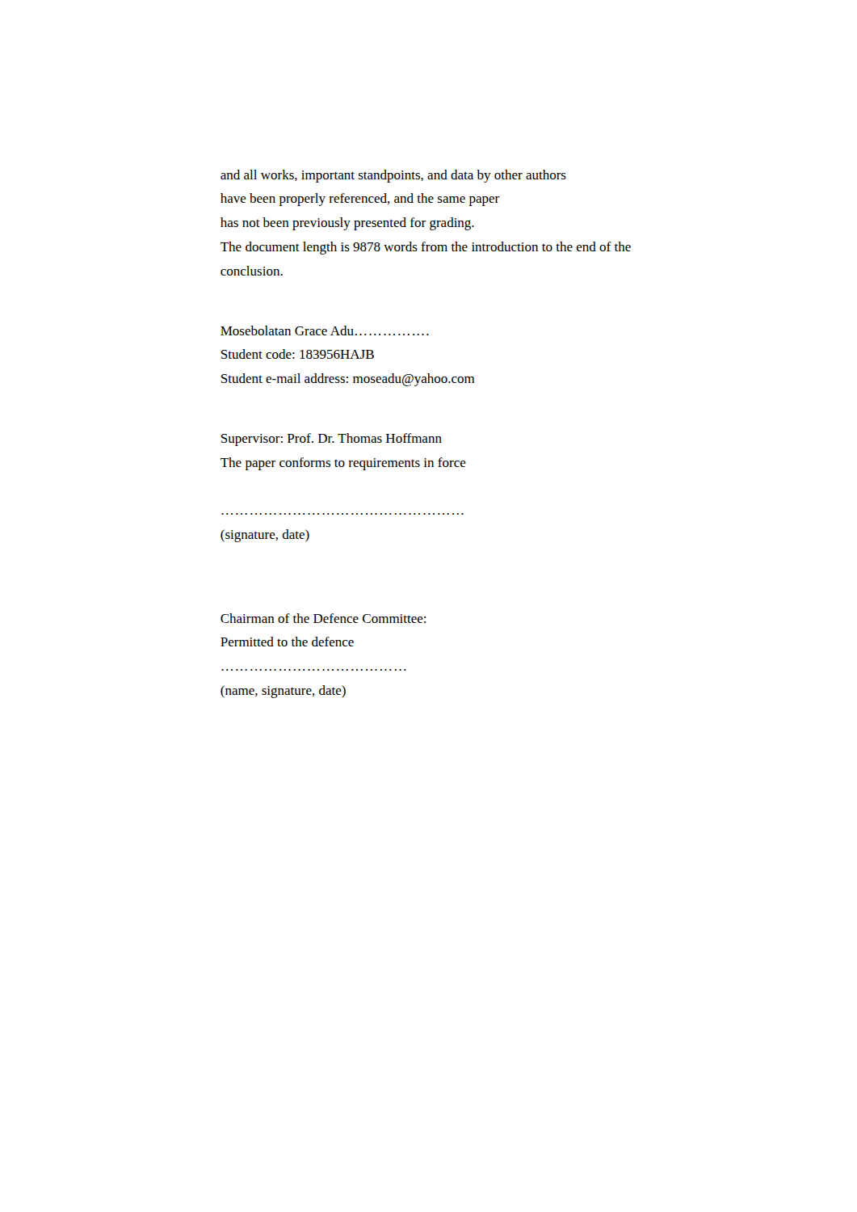and all works, important standpoints, and data by other authors
have been properly referenced, and the same paper
has not been previously presented for grading.
The document length is 9878 words from the introduction to the end of the conclusion.
Mosebolatan Grace Adu…………….
Student code: 183956HAJB
Student e-mail address: moseadu@yahoo.com
Supervisor: Prof. Dr. Thomas Hoffmann
The paper conforms to requirements in force
……………………………………………
(signature, date)
Chairman of the Defence Committee:
Permitted to the defence
…………………………………
(name, signature, date)